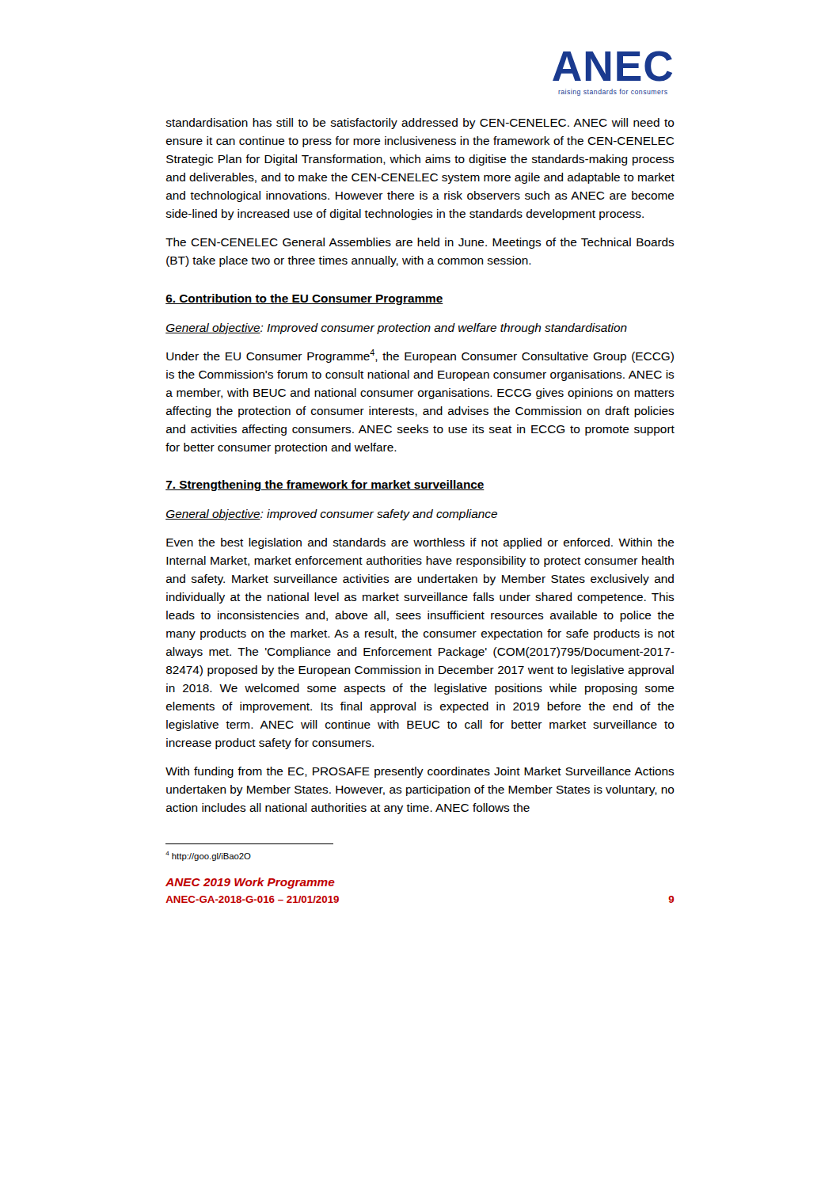ANEC
raising standards for consumers
standardisation has still to be satisfactorily addressed by CEN-CENELEC. ANEC will need to ensure it can continue to press for more inclusiveness in the framework of the CEN-CENELEC Strategic Plan for Digital Transformation, which aims to digitise the standards-making process and deliverables, and to make the CEN-CENELEC system more agile and adaptable to market and technological innovations. However there is a risk observers such as ANEC are become side-lined by increased use of digital technologies in the standards development process.
The CEN-CENELEC General Assemblies are held in June. Meetings of the Technical Boards (BT) take place two or three times annually, with a common session.
6. Contribution to the EU Consumer Programme
General objective: Improved consumer protection and welfare through standardisation
Under the EU Consumer Programme4, the European Consumer Consultative Group (ECCG) is the Commission's forum to consult national and European consumer organisations. ANEC is a member, with BEUC and national consumer organisations. ECCG gives opinions on matters affecting the protection of consumer interests, and advises the Commission on draft policies and activities affecting consumers. ANEC seeks to use its seat in ECCG to promote support for better consumer protection and welfare.
7. Strengthening the framework for market surveillance
General objective: improved consumer safety and compliance
Even the best legislation and standards are worthless if not applied or enforced. Within the Internal Market, market enforcement authorities have responsibility to protect consumer health and safety. Market surveillance activities are undertaken by Member States exclusively and individually at the national level as market surveillance falls under shared competence. This leads to inconsistencies and, above all, sees insufficient resources available to police the many products on the market. As a result, the consumer expectation for safe products is not always met. The 'Compliance and Enforcement Package' (COM(2017)795/Document-2017-82474) proposed by the European Commission in December 2017 went to legislative approval in 2018. We welcomed some aspects of the legislative positions while proposing some elements of improvement. Its final approval is expected in 2019 before the end of the legislative term. ANEC will continue with BEUC to call for better market surveillance to increase product safety for consumers.
With funding from the EC, PROSAFE presently coordinates Joint Market Surveillance Actions undertaken by Member States. However, as participation of the Member States is voluntary, no action includes all national authorities at any time. ANEC follows the
4 http://goo.gl/iBao2O
ANEC 2019 Work Programme
ANEC-GA-2018-G-016 – 21/01/2019 9